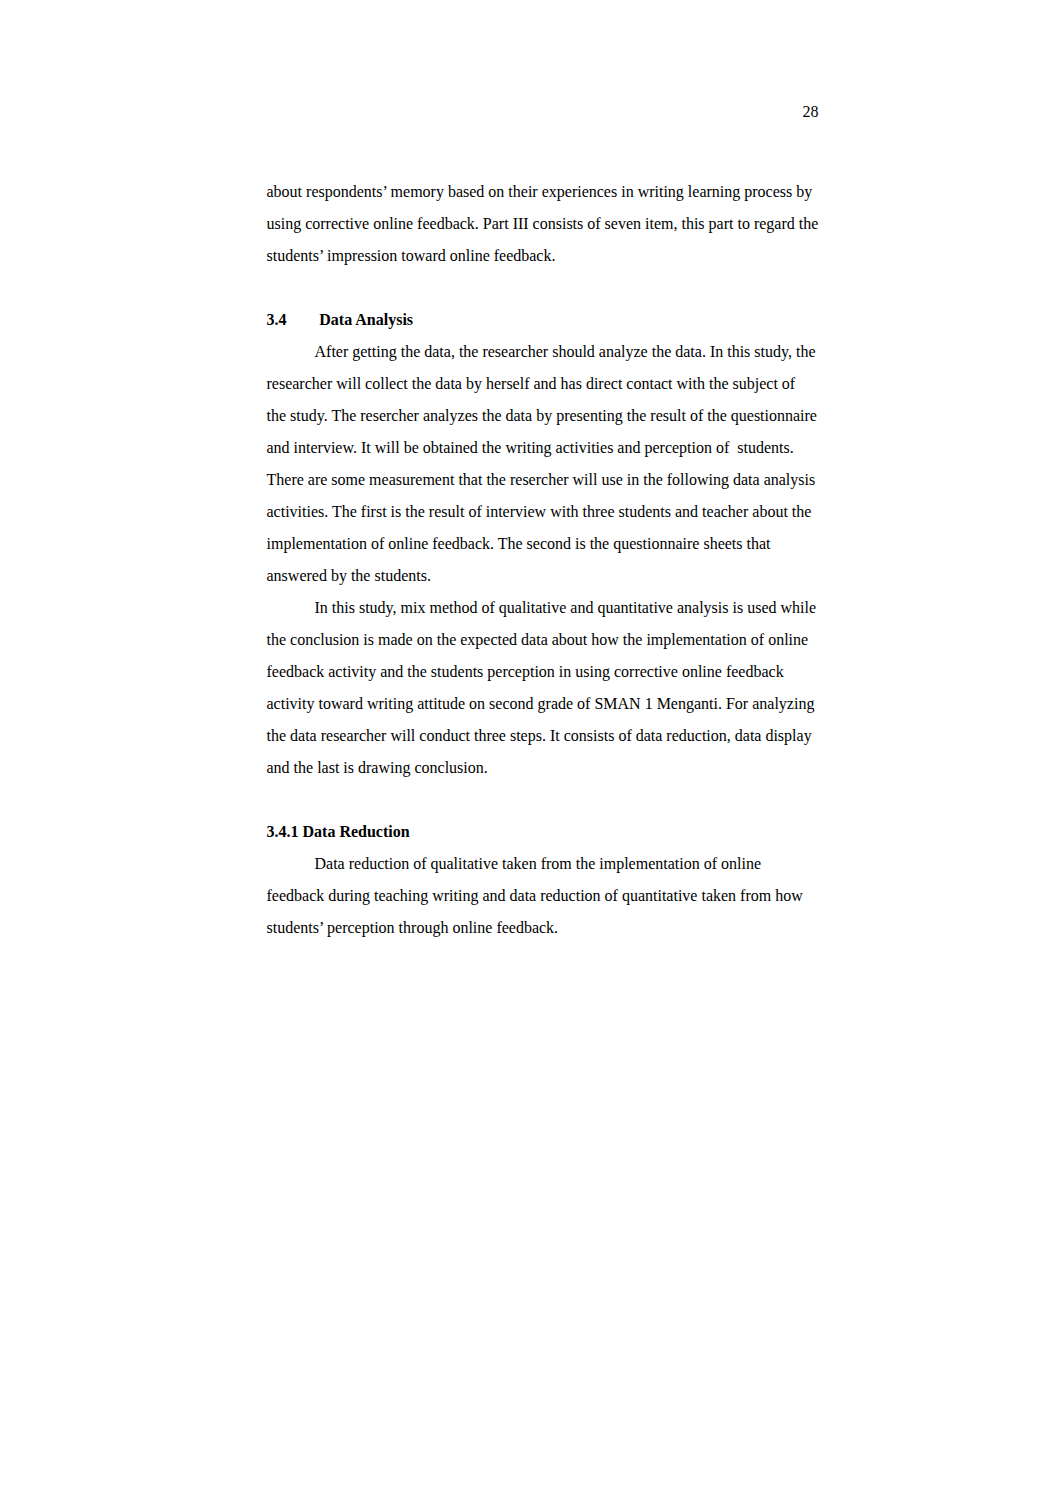28
about respondents’ memory based on their experiences in writing learning process by using corrective online feedback. Part III consists of seven item, this part to regard the students’ impression toward online feedback.
3.4 Data Analysis
After getting the data, the researcher should analyze the data. In this study, the researcher will collect the data by herself and has direct contact with the subject of the study. The resercher analyzes the data by presenting the result of the questionnaire and interview. It will be obtained the writing activities and perception of students. There are some measurement that the resercher will use in the following data analysis activities. The first is the result of interview with three students and teacher about the implementation of online feedback. The second is the questionnaire sheets that answered by the students.
In this study, mix method of qualitative and quantitative analysis is used while the conclusion is made on the expected data about how the implementation of online feedback activity and the students perception in using corrective online feedback activity toward writing attitude on second grade of SMAN 1 Menganti. For analyzing the data researcher will conduct three steps. It consists of data reduction, data display and the last is drawing conclusion.
3.4.1 Data Reduction
Data reduction of qualitative taken from the implementation of online feedback during teaching writing and data reduction of quantitative taken from how students’ perception through online feedback.